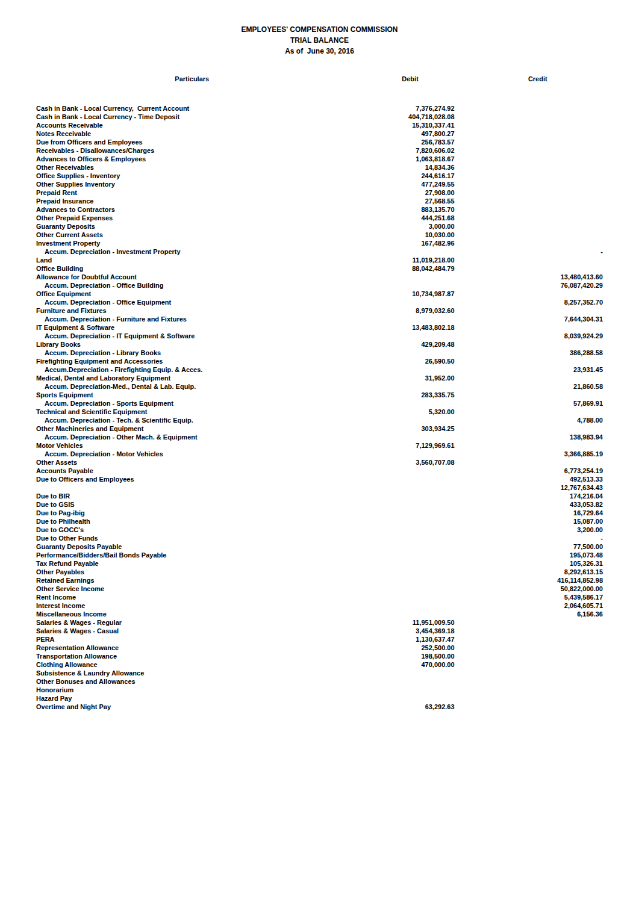EMPLOYEES' COMPENSATION COMMISSION
TRIAL BALANCE
As of June 30, 2016
| Particulars | Debit | Credit |
| --- | --- | --- |
| Cash in Bank - Local Currency, Current Account | 7,376,274.92 | |
| Cash in Bank - Local Currency - Time Deposit | 404,718,028.08 | |
| Accounts Receivable | 15,310,337.41 | |
| Notes Receivable | 497,800.27 | |
| Due from Officers and Employees | 256,783.57 | |
| Receivables - Disallowances/Charges | 7,820,606.02 | |
| Advances to Officers & Employees | 1,063,818.67 | |
| Other Receivables | 14,834.36 | |
| Office Supplies - Inventory | 244,616.17 | |
| Other Supplies Inventory | 477,249.55 | |
| Prepaid Rent | 27,908.00 | |
| Prepaid Insurance | 27,568.55 | |
| Advances to Contractors | 883,135.70 | |
| Other Prepaid Expenses | 444,251.68 | |
| Guaranty Deposits | 3,000.00 | |
| Other Current Assets | 10,030.00 | |
| Investment Property | 167,482.96 | |
| Accum. Depreciation - Investment Property | | - |
| Land | 11,019,218.00 | |
| Office Building | 88,042,484.79 | |
| Allowance for Doubtful Account | | 13,480,413.60 |
| Accum. Depreciation - Office Building | | 76,087,420.29 |
| Office Equipment | 10,734,987.87 | |
| Accum. Depreciation - Office Equipment | | 8,257,352.70 |
| Furniture and Fixtures | 8,979,032.60 | |
| Accum. Depreciation - Furniture and Fixtures | | 7,644,304.31 |
| IT Equipment & Software | 13,483,802.18 | |
| Accum. Depreciation - IT Equipment & Software | | 8,039,924.29 |
| Library Books | 429,209.48 | |
| Accum. Depreciation - Library Books | | 386,288.58 |
| Firefighting Equipment and Accessories | 26,590.50 | |
| Accum.Depreciation - Firefighting Equip. & Acces. | | 23,931.45 |
| Medical, Dental and Laboratory Equipment | 31,952.00 | |
| Accum. Depreciation-Med., Dental & Lab. Equip. | | 21,860.58 |
| Sports Equipment | 283,335.75 | |
| Accum. Depreciation - Sports Equipment | | 57,869.91 |
| Technical and Scientific Equipment | 5,320.00 | |
| Accum. Depreciation - Tech. & Scientific Equip. | | 4,788.00 |
| Other Machineries and Equipment | 303,934.25 | |
| Accum. Depreciation - Other Mach. & Equipment | | 138,983.94 |
| Motor Vehicles | 7,129,969.61 | |
| Accum. Depreciation - Motor Vehicles | | 3,366,885.19 |
| Other Assets | 3,560,707.08 | |
| Accounts Payable | | 6,773,254.19 |
| Due to Officers and Employees | | 492,513.33 |
| | | 12,767,634.43 |
| Due to BIR | | 174,216.04 |
| Due to GSIS | | 433,053.82 |
| Due to Pag-ibig | | 16,729.64 |
| Due to Philhealth | | 15,087.00 |
| Due to GOCC's | | 3,200.00 |
| Due to Other Funds | | - |
| Guaranty Deposits Payable | | 77,500.00 |
| Performance/Bidders/Bail Bonds Payable | | 195,073.48 |
| Tax Refund Payable | | 105,326.31 |
| Other Payables | | 8,292,613.15 |
| Retained Earnings | | 416,114,852.98 |
| Other Service Income | | 50,822,000.00 |
| Rent Income | | 5,439,586.17 |
| Interest Income | | 2,064,605.71 |
| Miscellaneous Income | | 6,156.36 |
| Salaries & Wages - Regular | 11,951,009.50 | |
| Salaries & Wages - Casual | 3,454,369.18 | |
| PERA | 1,130,637.47 | |
| Representation Allowance | 252,500.00 | |
| Transportation Allowance | 198,500.00 | |
| Clothing Allowance | 470,000.00 | |
| Subsistence & Laundry Allowance | | |
| Other Bonuses and Allowances | | |
| Honorarium | | |
| Hazard Pay | | |
| Overtime and Night Pay | 63,292.63 | |